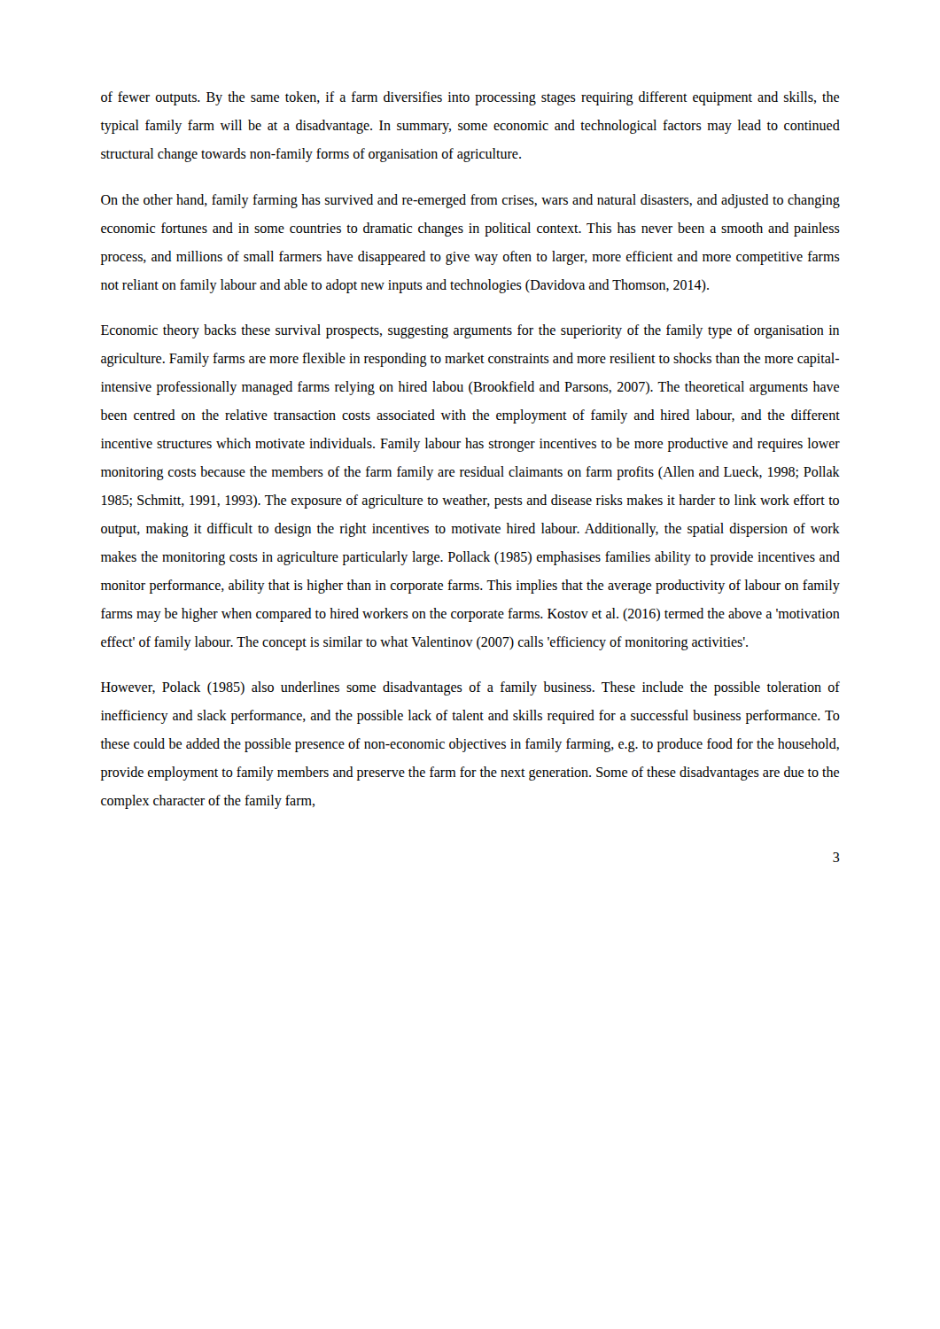of fewer outputs. By the same token, if a farm diversifies into processing stages requiring different equipment and skills, the typical family farm will be at a disadvantage. In summary, some economic and technological factors may lead to continued structural change towards non-family forms of organisation of agriculture.
On the other hand, family farming has survived and re-emerged from crises, wars and natural disasters, and adjusted to changing economic fortunes and in some countries to dramatic changes in political context. This has never been a smooth and painless process, and millions of small farmers have disappeared to give way often to larger, more efficient and more competitive farms not reliant on family labour and able to adopt new inputs and technologies (Davidova and Thomson, 2014).
Economic theory backs these survival prospects, suggesting arguments for the superiority of the family type of organisation in agriculture. Family farms are more flexible in responding to market constraints and more resilient to shocks than the more capital-intensive professionally managed farms relying on hired labou (Brookfield and Parsons, 2007). The theoretical arguments have been centred on the relative transaction costs associated with the employment of family and hired labour, and the different incentive structures which motivate individuals. Family labour has stronger incentives to be more productive and requires lower monitoring costs because the members of the farm family are residual claimants on farm profits (Allen and Lueck, 1998; Pollak 1985; Schmitt, 1991, 1993). The exposure of agriculture to weather, pests and disease risks makes it harder to link work effort to output, making it difficult to design the right incentives to motivate hired labour. Additionally, the spatial dispersion of work makes the monitoring costs in agriculture particularly large. Pollack (1985) emphasises families ability to provide incentives and monitor performance, ability that is higher than in corporate farms. This implies that the average productivity of labour on family farms may be higher when compared to hired workers on the corporate farms. Kostov et al. (2016) termed the above a 'motivation effect' of family labour. The concept is similar to what Valentinov (2007) calls 'efficiency of monitoring activities'.
However, Polack (1985) also underlines some disadvantages of a family business. These include the possible toleration of inefficiency and slack performance, and the possible lack of talent and skills required for a successful business performance. To these could be added the possible presence of non-economic objectives in family farming, e.g. to produce food for the household, provide employment to family members and preserve the farm for the next generation. Some of these disadvantages are due to the complex character of the family farm,
3